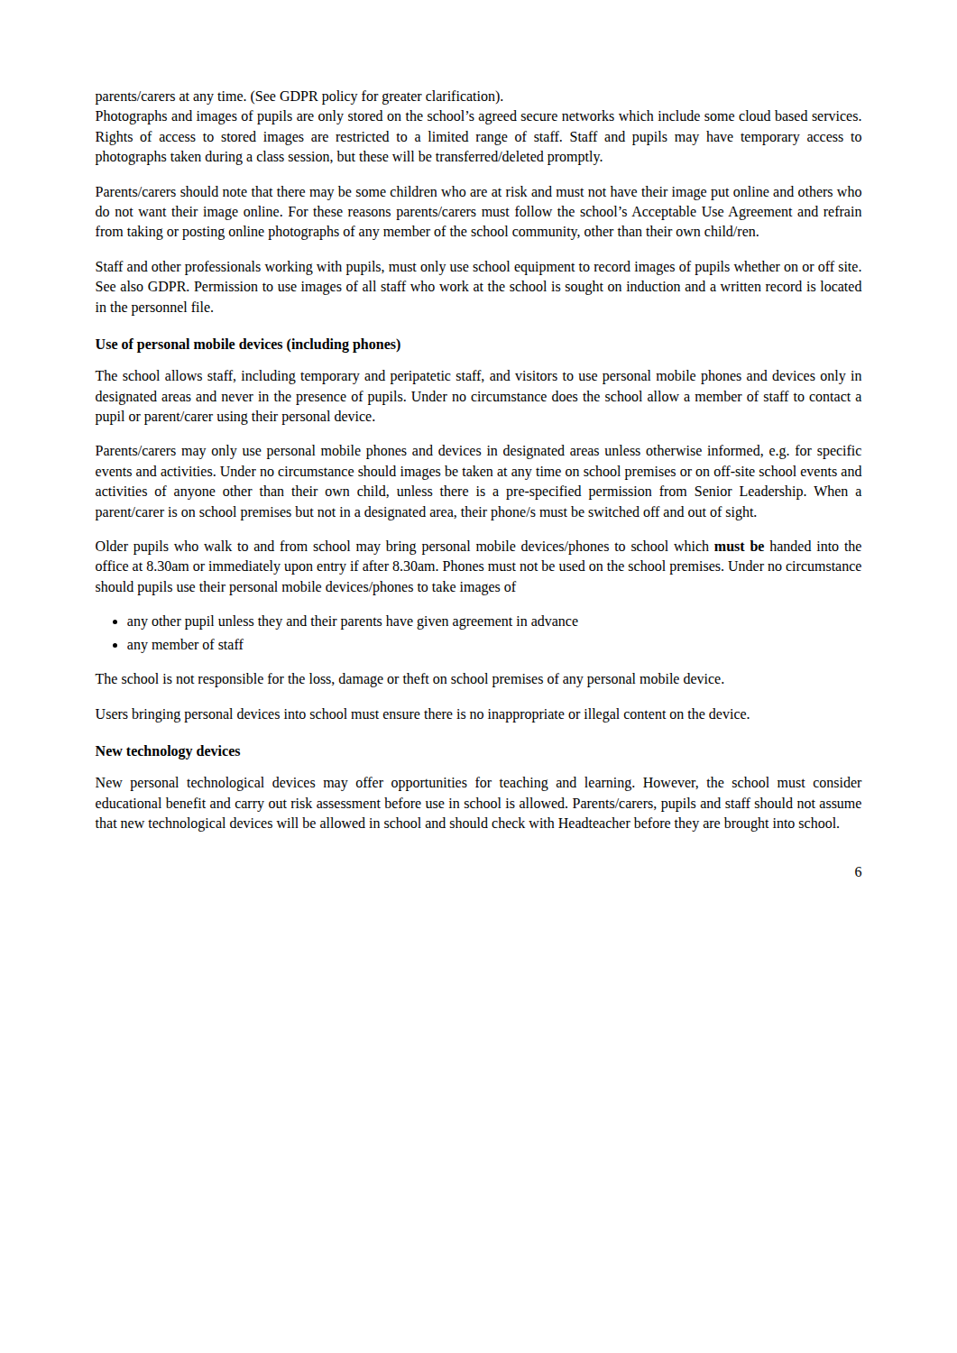parents/carers at any time. (See GDPR policy for greater clarification).
Photographs and images of pupils are only stored on the school’s agreed secure networks which include some cloud based services. Rights of access to stored images are restricted to a limited range of staff. Staff and pupils may have temporary access to photographs taken during a class session, but these will be transferred/deleted promptly.
Parents/carers should note that there may be some children who are at risk and must not have their image put online and others who do not want their image online. For these reasons parents/carers must follow the school’s Acceptable Use Agreement and refrain from taking or posting online photographs of any member of the school community, other than their own child/ren.
Staff and other professionals working with pupils, must only use school equipment to record images of pupils whether on or off site. See also GDPR. Permission to use images of all staff who work at the school is sought on induction and a written record is located in the personnel file.
Use of personal mobile devices (including phones)
The school allows staff, including temporary and peripatetic staff, and visitors to use personal mobile phones and devices only in designated areas and never in the presence of pupils. Under no circumstance does the school allow a member of staff to contact a pupil or parent/carer using their personal device.
Parents/carers may only use personal mobile phones and devices in designated areas unless otherwise informed, e.g. for specific events and activities. Under no circumstance should images be taken at any time on school premises or on off-site school events and activities of anyone other than their own child, unless there is a pre-specified permission from Senior Leadership. When a parent/carer is on school premises but not in a designated area, their phone/s must be switched off and out of sight.
Older pupils who walk to and from school may bring personal mobile devices/phones to school which must be handed into the office at 8.30am or immediately upon entry if after 8.30am. Phones must not be used on the school premises. Under no circumstance should pupils use their personal mobile devices/phones to take images of
any other pupil unless they and their parents have given agreement in advance
any member of staff
The school is not responsible for the loss, damage or theft on school premises of any personal mobile device.
Users bringing personal devices into school must ensure there is no inappropriate or illegal content on the device.
New technology devices
New personal technological devices may offer opportunities for teaching and learning. However, the school must consider educational benefit and carry out risk assessment before use in school is allowed. Parents/carers, pupils and staff should not assume that new technological devices will be allowed in school and should check with Headteacher before they are brought into school.
6